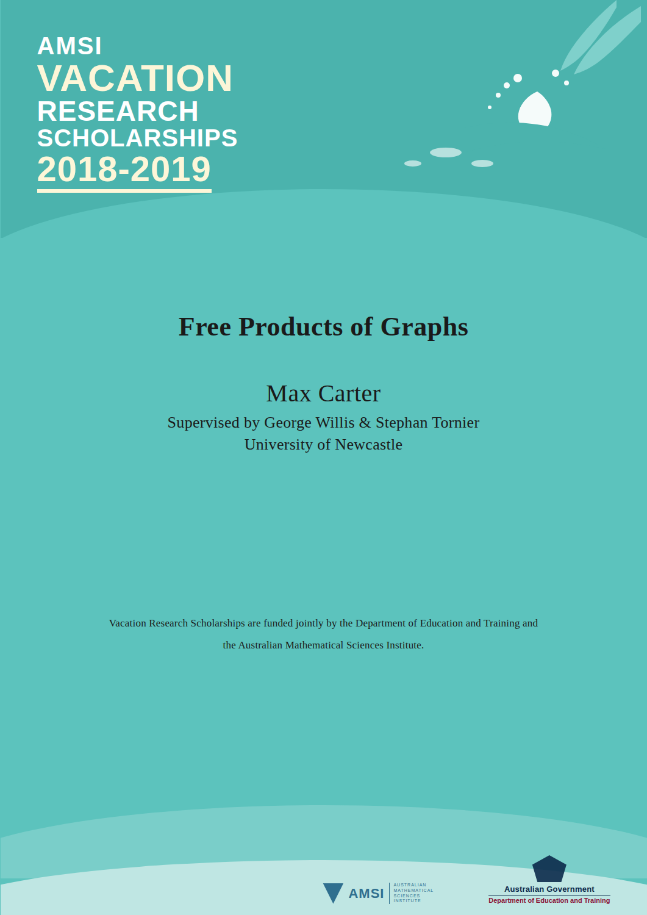AMSI VACATION RESEARCH SCHOLARSHIPS 2018-2019
Free Products of Graphs
Max Carter
Supervised by George Willis & Stephan Tornier
University of Newcastle
Vacation Research Scholarships are funded jointly by the Department of Education and Training and the Australian Mathematical Sciences Institute.
AMSI Australian
Mathematical
Sciences
Institute
Australian Government
Department of Education and Training